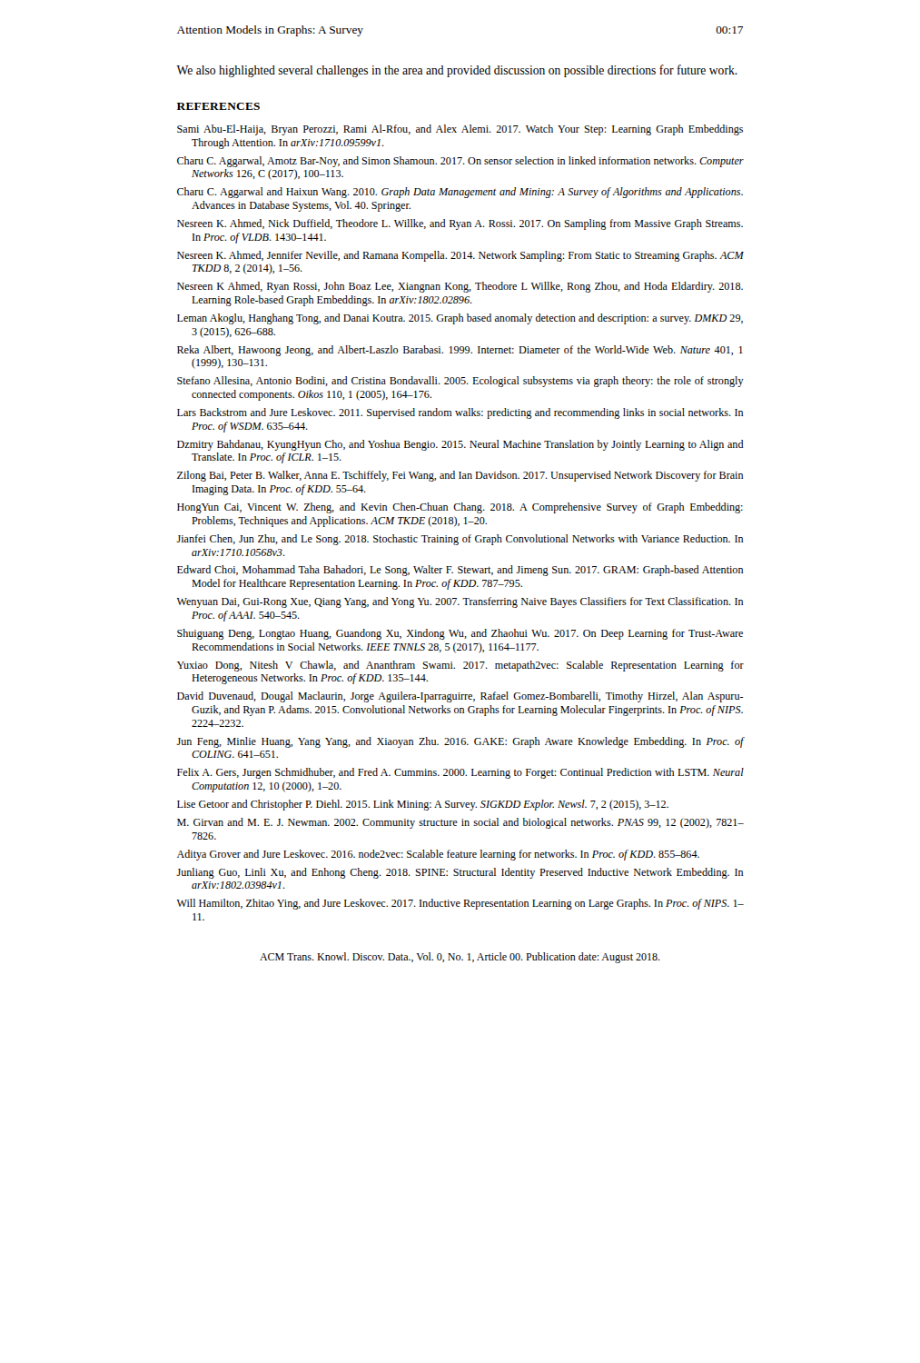Attention Models in Graphs: A Survey 00:17
We also highlighted several challenges in the area and provided discussion on possible directions for future work.
REFERENCES
Sami Abu-El-Haija, Bryan Perozzi, Rami Al-Rfou, and Alex Alemi. 2017. Watch Your Step: Learning Graph Embeddings Through Attention. In arXiv:1710.09599v1.
Charu C. Aggarwal, Amotz Bar-Noy, and Simon Shamoun. 2017. On sensor selection in linked information networks. Computer Networks 126, C (2017), 100–113.
Charu C. Aggarwal and Haixun Wang. 2010. Graph Data Management and Mining: A Survey of Algorithms and Applications. Advances in Database Systems, Vol. 40. Springer.
Nesreen K. Ahmed, Nick Duffield, Theodore L. Willke, and Ryan A. Rossi. 2017. On Sampling from Massive Graph Streams. In Proc. of VLDB. 1430–1441.
Nesreen K. Ahmed, Jennifer Neville, and Ramana Kompella. 2014. Network Sampling: From Static to Streaming Graphs. ACM TKDD 8, 2 (2014), 1–56.
Nesreen K Ahmed, Ryan Rossi, John Boaz Lee, Xiangnan Kong, Theodore L Willke, Rong Zhou, and Hoda Eldardiry. 2018. Learning Role-based Graph Embeddings. In arXiv:1802.02896.
Leman Akoglu, Hanghang Tong, and Danai Koutra. 2015. Graph based anomaly detection and description: a survey. DMKD 29, 3 (2015), 626–688.
Reka Albert, Hawoong Jeong, and Albert-Laszlo Barabasi. 1999. Internet: Diameter of the World-Wide Web. Nature 401, 1 (1999), 130–131.
Stefano Allesina, Antonio Bodini, and Cristina Bondavalli. 2005. Ecological subsystems via graph theory: the role of strongly connected components. Oikos 110, 1 (2005), 164–176.
Lars Backstrom and Jure Leskovec. 2011. Supervised random walks: predicting and recommending links in social networks. In Proc. of WSDM. 635–644.
Dzmitry Bahdanau, KyungHyun Cho, and Yoshua Bengio. 2015. Neural Machine Translation by Jointly Learning to Align and Translate. In Proc. of ICLR. 1–15.
Zilong Bai, Peter B. Walker, Anna E. Tschiffely, Fei Wang, and Ian Davidson. 2017. Unsupervised Network Discovery for Brain Imaging Data. In Proc. of KDD. 55–64.
HongYun Cai, Vincent W. Zheng, and Kevin Chen-Chuan Chang. 2018. A Comprehensive Survey of Graph Embedding: Problems, Techniques and Applications. ACM TKDE (2018), 1–20.
Jianfei Chen, Jun Zhu, and Le Song. 2018. Stochastic Training of Graph Convolutional Networks with Variance Reduction. In arXiv:1710.10568v3.
Edward Choi, Mohammad Taha Bahadori, Le Song, Walter F. Stewart, and Jimeng Sun. 2017. GRAM: Graph-based Attention Model for Healthcare Representation Learning. In Proc. of KDD. 787–795.
Wenyuan Dai, Gui-Rong Xue, Qiang Yang, and Yong Yu. 2007. Transferring Naive Bayes Classifiers for Text Classification. In Proc. of AAAI. 540–545.
Shuiguang Deng, Longtao Huang, Guandong Xu, Xindong Wu, and Zhaohui Wu. 2017. On Deep Learning for Trust-Aware Recommendations in Social Networks. IEEE TNNLS 28, 5 (2017), 1164–1177.
Yuxiao Dong, Nitesh V Chawla, and Ananthram Swami. 2017. metapath2vec: Scalable Representation Learning for Heterogeneous Networks. In Proc. of KDD. 135–144.
David Duvenaud, Dougal Maclaurin, Jorge Aguilera-Iparraguirre, Rafael Gomez-Bombarelli, Timothy Hirzel, Alan Aspuru-Guzik, and Ryan P. Adams. 2015. Convolutional Networks on Graphs for Learning Molecular Fingerprints. In Proc. of NIPS. 2224–2232.
Jun Feng, Minlie Huang, Yang Yang, and Xiaoyan Zhu. 2016. GAKE: Graph Aware Knowledge Embedding. In Proc. of COLING. 641–651.
Felix A. Gers, Jurgen Schmidhuber, and Fred A. Cummins. 2000. Learning to Forget: Continual Prediction with LSTM. Neural Computation 12, 10 (2000), 1–20.
Lise Getoor and Christopher P. Diehl. 2015. Link Mining: A Survey. SIGKDD Explor. Newsl. 7, 2 (2015), 3–12.
M. Girvan and M. E. J. Newman. 2002. Community structure in social and biological networks. PNAS 99, 12 (2002), 7821–7826.
Aditya Grover and Jure Leskovec. 2016. node2vec: Scalable feature learning for networks. In Proc. of KDD. 855–864.
Junliang Guo, Linli Xu, and Enhong Cheng. 2018. SPINE: Structural Identity Preserved Inductive Network Embedding. In arXiv:1802.03984v1.
Will Hamilton, Zhitao Ying, and Jure Leskovec. 2017. Inductive Representation Learning on Large Graphs. In Proc. of NIPS. 1–11.
ACM Trans. Knowl. Discov. Data., Vol. 0, No. 1, Article 00. Publication date: August 2018.